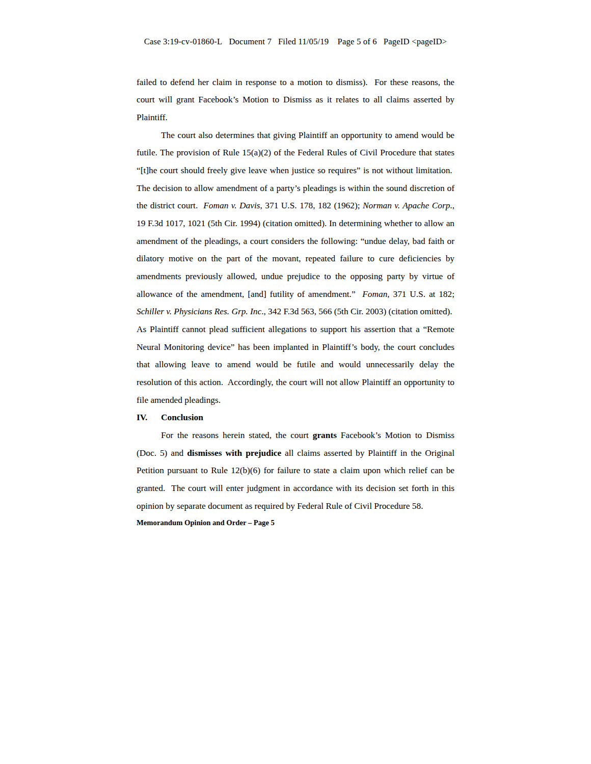Case 3:19-cv-01860-L Document 7 Filed 11/05/19 Page 5 of 6 PageID <pageID>
failed to defend her claim in response to a motion to dismiss). For these reasons, the court will grant Facebook’s Motion to Dismiss as it relates to all claims asserted by Plaintiff.
The court also determines that giving Plaintiff an opportunity to amend would be futile. The provision of Rule 15(a)(2) of the Federal Rules of Civil Procedure that states “[t]he court should freely give leave when justice so requires” is not without limitation. The decision to allow amendment of a party’s pleadings is within the sound discretion of the district court. Foman v. Davis, 371 U.S. 178, 182 (1962); Norman v. Apache Corp., 19 F.3d 1017, 1021 (5th Cir. 1994) (citation omitted). In determining whether to allow an amendment of the pleadings, a court considers the following: “undue delay, bad faith or dilatory motive on the part of the movant, repeated failure to cure deficiencies by amendments previously allowed, undue prejudice to the opposing party by virtue of allowance of the amendment, [and] futility of amendment.” Foman, 371 U.S. at 182; Schiller v. Physicians Res. Grp. Inc., 342 F.3d 563, 566 (5th Cir. 2003) (citation omitted). As Plaintiff cannot plead sufficient allegations to support his assertion that a “Remote Neural Monitoring device” has been implanted in Plaintiff’s body, the court concludes that allowing leave to amend would be futile and would unnecessarily delay the resolution of this action. Accordingly, the court will not allow Plaintiff an opportunity to file amended pleadings.
IV. Conclusion
For the reasons herein stated, the court grants Facebook’s Motion to Dismiss (Doc. 5) and dismisses with prejudice all claims asserted by Plaintiff in the Original Petition pursuant to Rule 12(b)(6) for failure to state a claim upon which relief can be granted. The court will enter judgment in accordance with its decision set forth in this opinion by separate document as required by Federal Rule of Civil Procedure 58.
Memorandum Opinion and Order – Page 5